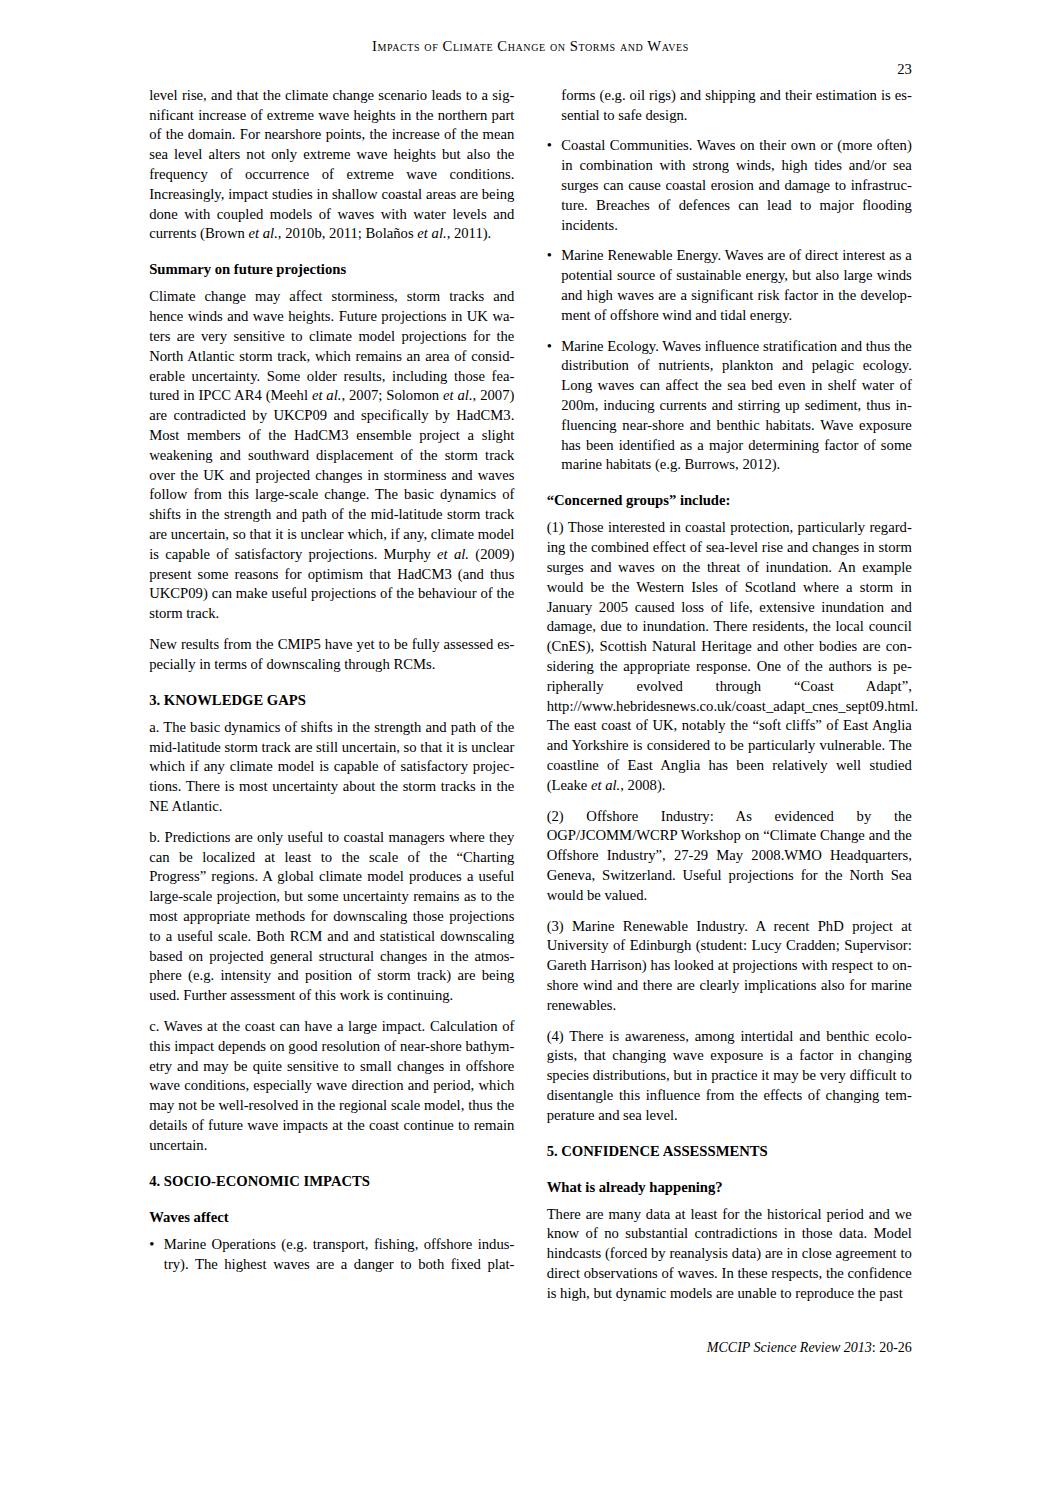Impacts of Climate Change on Storms and Waves
23
level rise, and that the climate change scenario leads to a significant increase of extreme wave heights in the northern part of the domain. For nearshore points, the increase of the mean sea level alters not only extreme wave heights but also the frequency of occurrence of extreme wave conditions. Increasingly, impact studies in shallow coastal areas are being done with coupled models of waves with water levels and currents (Brown et al., 2010b, 2011; Bolaños et al., 2011).
Summary on future projections
Climate change may affect storminess, storm tracks and hence winds and wave heights. Future projections in UK waters are very sensitive to climate model projections for the North Atlantic storm track, which remains an area of considerable uncertainty. Some older results, including those featured in IPCC AR4 (Meehl et al., 2007; Solomon et al., 2007) are contradicted by UKCP09 and specifically by HadCM3. Most members of the HadCM3 ensemble project a slight weakening and southward displacement of the storm track over the UK and projected changes in storminess and waves follow from this large-scale change. The basic dynamics of shifts in the strength and path of the mid-latitude storm track are uncertain, so that it is unclear which, if any, climate model is capable of satisfactory projections. Murphy et al. (2009) present some reasons for optimism that HadCM3 (and thus UKCP09) can make useful projections of the behaviour of the storm track.
New results from the CMIP5 have yet to be fully assessed especially in terms of downscaling through RCMs.
3. KNOWLEDGE GAPS
a. The basic dynamics of shifts in the strength and path of the mid-latitude storm track are still uncertain, so that it is unclear which if any climate model is capable of satisfactory projections. There is most uncertainty about the storm tracks in the NE Atlantic.
b. Predictions are only useful to coastal managers where they can be localized at least to the scale of the “Charting Progress” regions. A global climate model produces a useful large-scale projection, but some uncertainty remains as to the most appropriate methods for downscaling those projections to a useful scale. Both RCM and and statistical downscaling based on projected general structural changes in the atmosphere (e.g. intensity and position of storm track) are being used. Further assessment of this work is continuing.
c. Waves at the coast can have a large impact. Calculation of this impact depends on good resolution of near-shore bathymetry and may be quite sensitive to small changes in offshore wave conditions, especially wave direction and period, which may not be well-resolved in the regional scale model, thus the details of future wave impacts at the coast continue to remain uncertain.
4. SOCIO-ECONOMIC IMPACTS
Waves affect
Marine Operations (e.g. transport, fishing, offshore industry). The highest waves are a danger to both fixed platforms (e.g. oil rigs) and shipping and their estimation is essential to safe design.
Coastal Communities. Waves on their own or (more often) in combination with strong winds, high tides and/or sea surges can cause coastal erosion and damage to infrastructure. Breaches of defences can lead to major flooding incidents.
Marine Renewable Energy. Waves are of direct interest as a potential source of sustainable energy, but also large winds and high waves are a significant risk factor in the development of offshore wind and tidal energy.
Marine Ecology. Waves influence stratification and thus the distribution of nutrients, plankton and pelagic ecology. Long waves can affect the sea bed even in shelf water of 200m, inducing currents and stirring up sediment, thus influencing near-shore and benthic habitats. Wave exposure has been identified as a major determining factor of some marine habitats (e.g. Burrows, 2012).
“Concerned groups” include:
(1) Those interested in coastal protection, particularly regarding the combined effect of sea-level rise and changes in storm surges and waves on the threat of inundation. An example would be the Western Isles of Scotland where a storm in January 2005 caused loss of life, extensive inundation and damage, due to inundation. There residents, the local council (CnES), Scottish Natural Heritage and other bodies are considering the appropriate response. One of the authors is peripherally evolved through “Coast Adapt”, http://www.hebridesnews.co.uk/coast_adapt_cnes_sept09.html. The east coast of UK, notably the “soft cliffs” of East Anglia and Yorkshire is considered to be particularly vulnerable. The coastline of East Anglia has been relatively well studied (Leake et al., 2008).
(2) Offshore Industry: As evidenced by the OGP/JCOMM/WCRP Workshop on “Climate Change and the Offshore Industry”, 27-29 May 2008.WMO Headquarters, Geneva, Switzerland. Useful projections for the North Sea would be valued.
(3) Marine Renewable Industry. A recent PhD project at University of Edinburgh (student: Lucy Cradden; Supervisor: Gareth Harrison) has looked at projections with respect to onshore wind and there are clearly implications also for marine renewables.
(4) There is awareness, among intertidal and benthic ecologists, that changing wave exposure is a factor in changing species distributions, but in practice it may be very difficult to disentangle this influence from the effects of changing temperature and sea level.
5. CONFIDENCE ASSESSMENTS
What is already happening?
There are many data at least for the historical period and we know of no substantial contradictions in those data. Model hindcasts (forced by reanalysis data) are in close agreement to direct observations of waves. In these respects, the confidence is high, but dynamic models are unable to reproduce the past
MCCIP Science Review 2013: 20-26